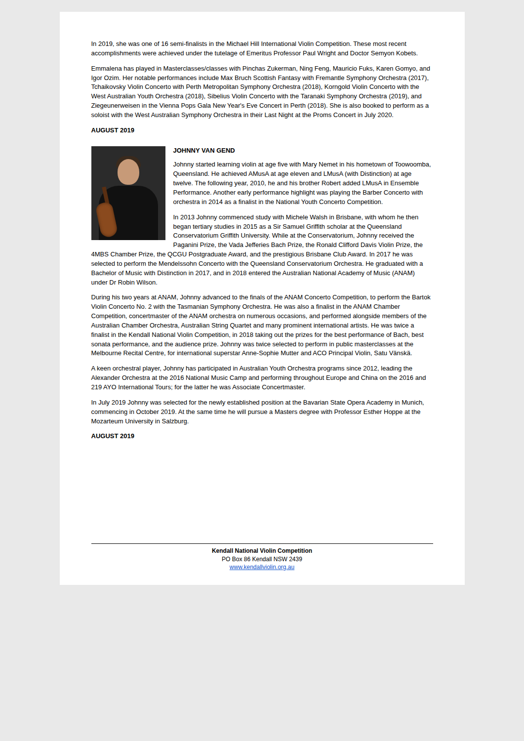In 2019, she was one of 16 semi-finalists in the Michael Hill International Violin Competition. These most recent accomplishments were achieved under the tutelage of Emeritus Professor Paul Wright and Doctor Semyon Kobets.
Emmalena has played in Masterclasses/classes with Pinchas Zukerman, Ning Feng, Mauricio Fuks, Karen Gomyo, and Igor Ozim. Her notable performances include Max Bruch Scottish Fantasy with Fremantle Symphony Orchestra (2017), Tchaikovsky Violin Concerto with Perth Metropolitan Symphony Orchestra (2018), Korngold Violin Concerto with the West Australian Youth Orchestra (2018), Sibelius Violin Concerto with the Taranaki Symphony Orchestra (2019), and Ziegeunerweisen in the Vienna Pops Gala New Year's Eve Concert in Perth (2018). She is also booked to perform as a soloist with the West Australian Symphony Orchestra in their Last Night at the Proms Concert in July 2020.
AUGUST 2019
JOHNNY VAN GEND
Johnny started learning violin at age five with Mary Nemet in his hometown of Toowoomba, Queensland. He achieved AMusA at age eleven and LMusA (with Distinction) at age twelve. The following year, 2010, he and his brother Robert added LMusA in Ensemble Performance. Another early performance highlight was playing the Barber Concerto with orchestra in 2014 as a finalist in the National Youth Concerto Competition.
In 2013 Johnny commenced study with Michele Walsh in Brisbane, with whom he then began tertiary studies in 2015 as a Sir Samuel Griffith scholar at the Queensland Conservatorium Griffith University. While at the Conservatorium, Johnny received the Paganini Prize, the Vada Jefferies Bach Prize, the Ronald Clifford Davis Violin Prize, the 4MBS Chamber Prize, the QCGU Postgraduate Award, and the prestigious Brisbane Club Award. In 2017 he was selected to perform the Mendelssohn Concerto with the Queensland Conservatorium Orchestra. He graduated with a Bachelor of Music with Distinction in 2017, and in 2018 entered the Australian National Academy of Music (ANAM) under Dr Robin Wilson.
During his two years at ANAM, Johnny advanced to the finals of the ANAM Concerto Competition, to perform the Bartok Violin Concerto No. 2 with the Tasmanian Symphony Orchestra. He was also a finalist in the ANAM Chamber Competition, concertmaster of the ANAM orchestra on numerous occasions, and performed alongside members of the Australian Chamber Orchestra, Australian String Quartet and many prominent international artists. He was twice a finalist in the Kendall National Violin Competition, in 2018 taking out the prizes for the best performance of Bach, best sonata performance, and the audience prize. Johnny was twice selected to perform in public masterclasses at the Melbourne Recital Centre, for international superstar Anne-Sophie Mutter and ACO Principal Violin, Satu Vänskä.
A keen orchestral player, Johnny has participated in Australian Youth Orchestra programs since 2012, leading the Alexander Orchestra at the 2016 National Music Camp and performing throughout Europe and China on the 2016 and 219 AYO International Tours; for the latter he was Associate Concertmaster.
In July 2019 Johnny was selected for the newly established position at the Bavarian State Opera Academy in Munich, commencing in October 2019. At the same time he will pursue a Masters degree with Professor Esther Hoppe at the Mozarteum University in Salzburg.
AUGUST 2019
Kendall National Violin Competition
PO Box 86 Kendall NSW 2439
www.kendallviolin.org.au